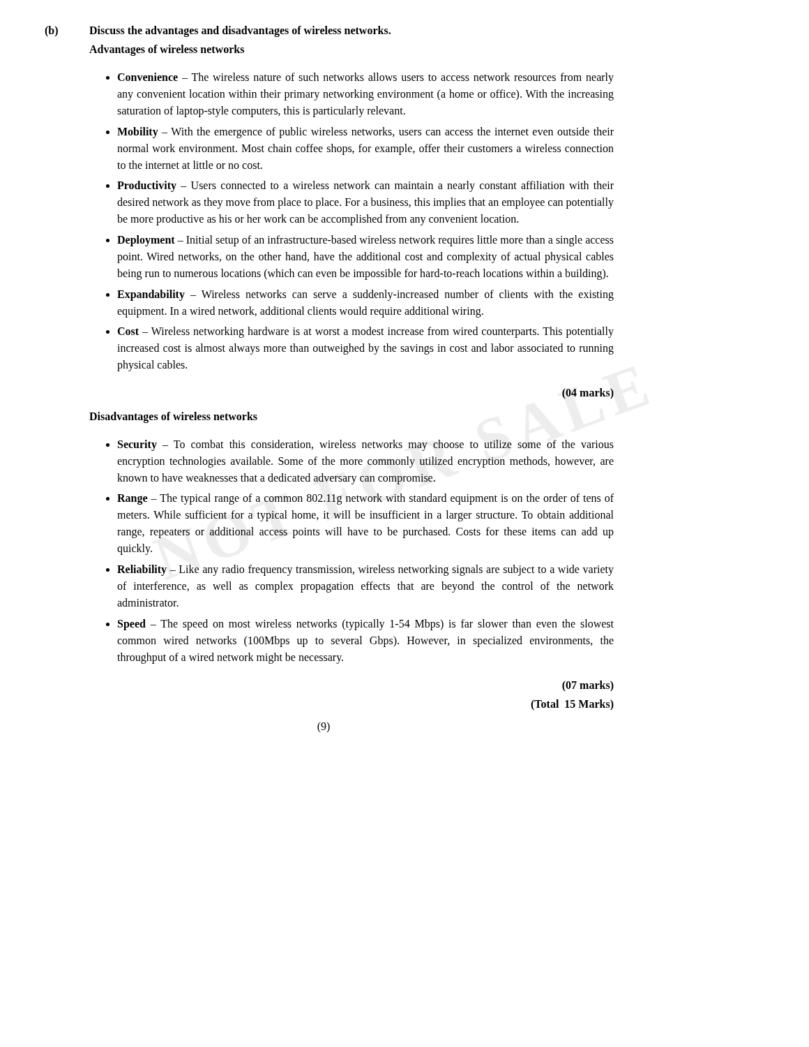NOT FOR SALE
(b) Discuss the advantages and disadvantages of wireless networks.
Advantages of wireless networks
Convenience – The wireless nature of such networks allows users to access network resources from nearly any convenient location within their primary networking environment (a home or office). With the increasing saturation of laptop-style computers, this is particularly relevant.
Mobility – With the emergence of public wireless networks, users can access the internet even outside their normal work environment. Most chain coffee shops, for example, offer their customers a wireless connection to the internet at little or no cost.
Productivity – Users connected to a wireless network can maintain a nearly constant affiliation with their desired network as they move from place to place. For a business, this implies that an employee can potentially be more productive as his or her work can be accomplished from any convenient location.
Deployment – Initial setup of an infrastructure-based wireless network requires little more than a single access point. Wired networks, on the other hand, have the additional cost and complexity of actual physical cables being run to numerous locations (which can even be impossible for hard-to-reach locations within a building).
Expandability – Wireless networks can serve a suddenly-increased number of clients with the existing equipment. In a wired network, additional clients would require additional wiring.
Cost – Wireless networking hardware is at worst a modest increase from wired counterparts. This potentially increased cost is almost always more than outweighed by the savings in cost and labor associated to running physical cables.
(04 marks)
Disadvantages of wireless networks
Security – To combat this consideration, wireless networks may choose to utilize some of the various encryption technologies available. Some of the more commonly utilized encryption methods, however, are known to have weaknesses that a dedicated adversary can compromise.
Range – The typical range of a common 802.11g network with standard equipment is on the order of tens of meters. While sufficient for a typical home, it will be insufficient in a larger structure. To obtain additional range, repeaters or additional access points will have to be purchased. Costs for these items can add up quickly.
Reliability – Like any radio frequency transmission, wireless networking signals are subject to a wide variety of interference, as well as complex propagation effects that are beyond the control of the network administrator.
Speed – The speed on most wireless networks (typically 1-54 Mbps) is far slower than even the slowest common wired networks (100Mbps up to several Gbps). However, in specialized environments, the throughput of a wired network might be necessary.
(07 marks)
(Total 15 Marks)
(9)